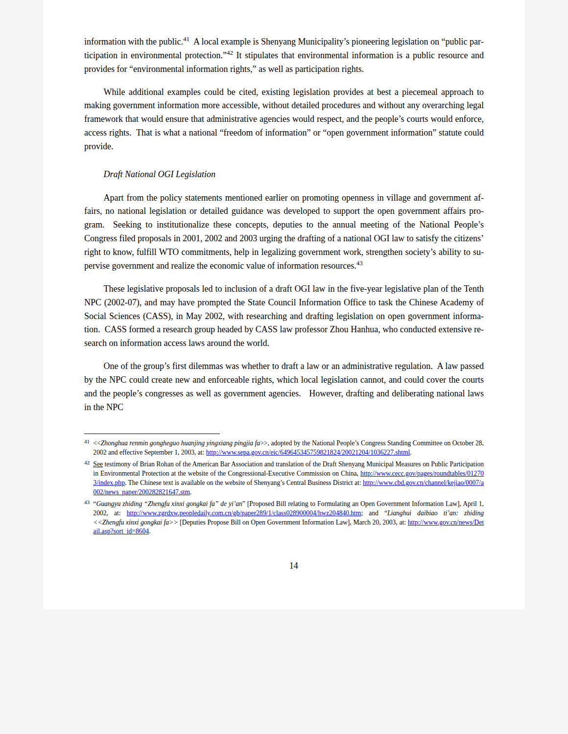information with the public.41 A local example is Shenyang Municipality’s pioneering legislation on “public participation in environmental protection.”42 It stipulates that environmental information is a public resource and provides for “environmental information rights,” as well as participation rights.
While additional examples could be cited, existing legislation provides at best a piecemeal approach to making government information more accessible, without detailed procedures and without any overarching legal framework that would ensure that administrative agencies would respect, and the people’s courts would enforce, access rights. That is what a national “freedom of information” or “open government information” statute could provide.
Draft National OGI Legislation
Apart from the policy statements mentioned earlier on promoting openness in village and government affairs, no national legislation or detailed guidance was developed to support the open government affairs program. Seeking to institutionalize these concepts, deputies to the annual meeting of the National People’s Congress filed proposals in 2001, 2002 and 2003 urging the drafting of a national OGI law to satisfy the citizens’ right to know, fulfill WTO commitments, help in legalizing government work, strengthen society’s ability to supervise government and realize the economic value of information resources.43
These legislative proposals led to inclusion of a draft OGI law in the five-year legislative plan of the Tenth NPC (2002-07), and may have prompted the State Council Information Office to task the Chinese Academy of Social Sciences (CASS), in May 2002, with researching and drafting legislation on open government information. CASS formed a research group headed by CASS law professor Zhou Hanhua, who conducted extensive research on information access laws around the world.
One of the group’s first dilemmas was whether to draft a law or an administrative regulation. A law passed by the NPC could create new and enforceable rights, which local legislation cannot, and could cover the courts and the people’s congresses as well as government agencies. However, drafting and deliberating national laws in the NPC
41 <<Zhonghua renmin gongheguo huanjing yingxiang pingjia fa>>, adopted by the National People’s Congress Standing Committee on October 28, 2002 and effective September 1, 2003, at: http://www.sepa.gov.cn/eic/649645345759821824/20021204/1036227.shtml.
42 See testimony of Brian Rohan of the American Bar Association and translation of the Draft Shenyang Municipal Measures on Public Participation in Environmental Protection at the website of the Congressional-Executive Commission on China, http://www.cecc.gov/pages/roundtables/012703/index.php. The Chinese text is available on the website of Shenyang’s Central Business District at: http://www.cbd.gov.cn/channel/kejiao/0007/a002/news_paper/200282821647.stm.
43“Guangyu zhiding “Zhengfu xinxi gongkai fa” de yi’an” [Proposed Bill relating to Formulating an Open Government Information Law], April 1, 2002, at: http://www.zgrdxw.peopledaily.com.cn/gb/paper289/1/class028900004/hwz204840.htm; and “Lianghui daibiao ti’an: zhiding <<Zhengfu xinxi gongkai fa>> [Deputies Propose Bill on Open Government Information Law], March 20, 2003, at: http://www.gov.cn/news/Detail.asp?sort_id=8604.
14